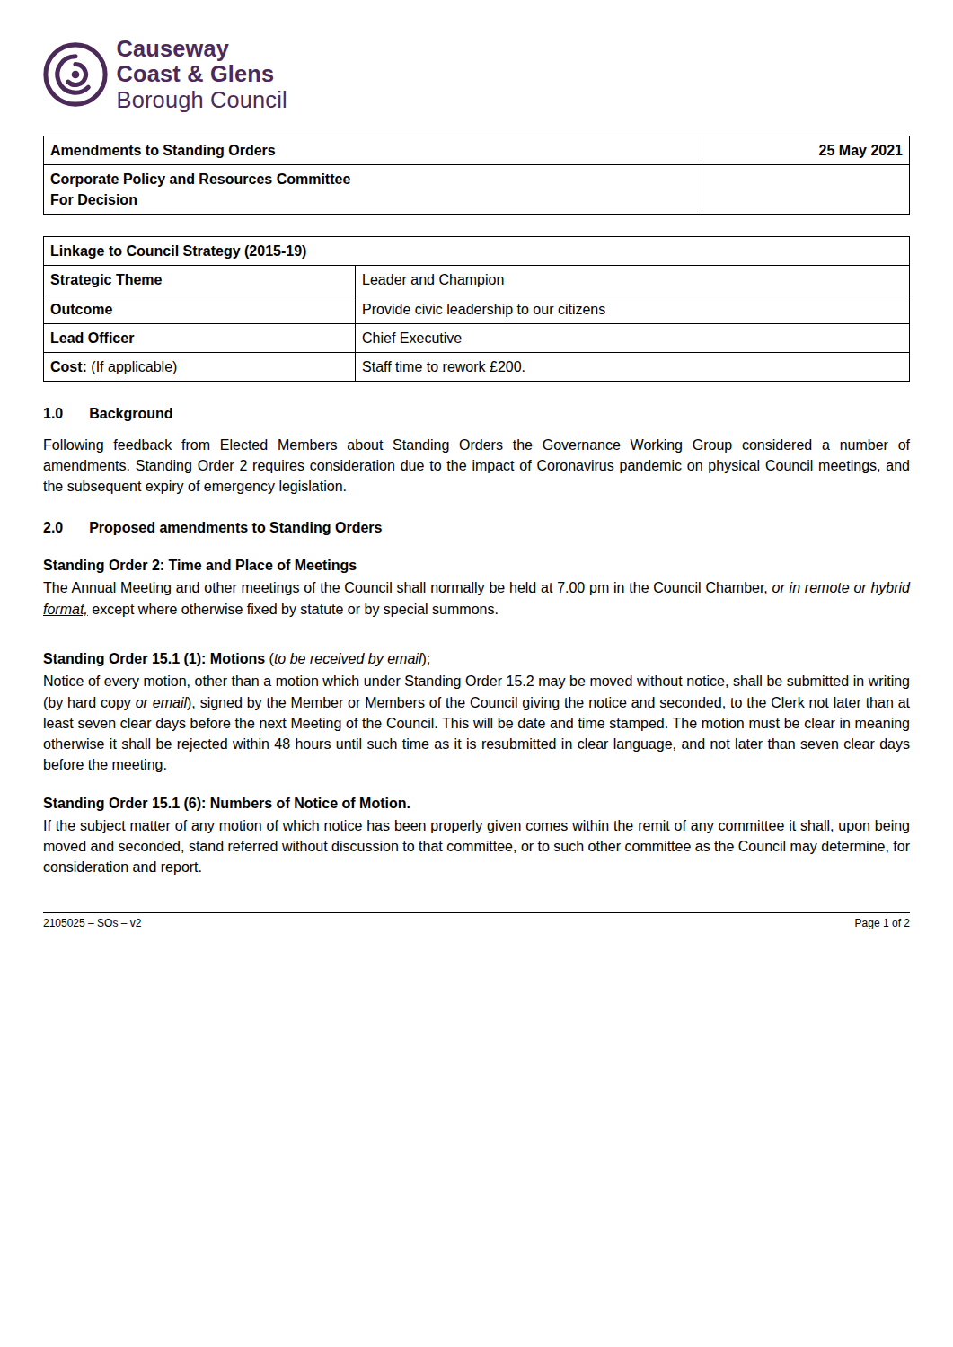Causeway
Coast & Glens
Borough Council
| Amendments to Standing Orders | 25 May 2021 |
| Corporate Policy and Resources Committee For Decision | |
| Linkage to Council Strategy (2015-19) |
| Strategic Theme | Leader and Champion |
| Outcome | Provide civic leadership to our citizens |
| Lead Officer | Chief Executive |
| Cost: (If applicable) | Staff time to rework £200. |
1.0 Background
Following feedback from Elected Members about Standing Orders the Governance Working Group considered a number of amendments. Standing Order 2 requires consideration due to the impact of Coronavirus pandemic on physical Council meetings, and the subsequent expiry of emergency legislation.
2.0 Proposed amendments to Standing Orders
Standing Order 2: Time and Place of Meetings
The Annual Meeting and other meetings of the Council shall normally be held at 7.00 pm in the Council Chamber, or in remote or hybrid format, except where otherwise fixed by statute or by special summons.
Standing Order 15.1 (1): Motions (to be received by email);
Notice of every motion, other than a motion which under Standing Order 15.2 may be moved without notice, shall be submitted in writing (by hard copy or email), signed by the Member or Members of the Council giving the notice and seconded, to the Clerk not later than at least seven clear days before the next Meeting of the Council. This will be date and time stamped. The motion must be clear in meaning otherwise it shall be rejected within 48 hours until such time as it is resubmitted in clear language, and not later than seven clear days before the meeting.
Standing Order 15.1 (6): Numbers of Notice of Motion.
If the subject matter of any motion of which notice has been properly given comes within the remit of any committee it shall, upon being moved and seconded, stand referred without discussion to that committee, or to such other committee as the Council may determine, for consideration and report.
2105025 – SOs – v2 Page 1 of 2